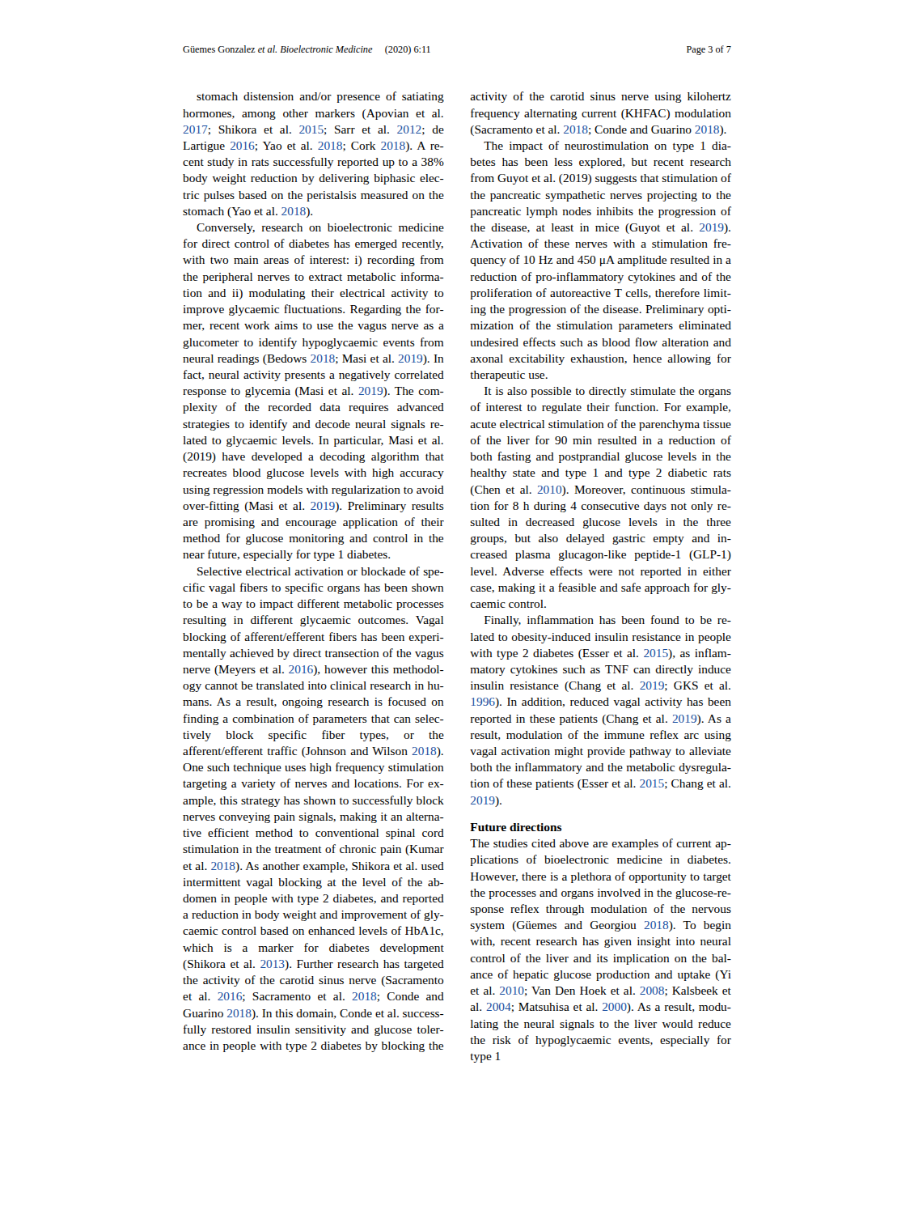Güemes Gonzalez et al. Bioelectronic Medicine (2020) 6:11
Page 3 of 7
stomach distension and/or presence of satiating hormones, among other markers (Apovian et al. 2017; Shikora et al. 2015; Sarr et al. 2012; de Lartigue 2016; Yao et al. 2018; Cork 2018). A recent study in rats successfully reported up to a 38% body weight reduction by delivering biphasic electric pulses based on the peristalsis measured on the stomach (Yao et al. 2018).
Conversely, research on bioelectronic medicine for direct control of diabetes has emerged recently, with two main areas of interest: i) recording from the peripheral nerves to extract metabolic information and ii) modulating their electrical activity to improve glycaemic fluctuations. Regarding the former, recent work aims to use the vagus nerve as a glucometer to identify hypoglycaemic events from neural readings (Bedows 2018; Masi et al. 2019). In fact, neural activity presents a negatively correlated response to glycemia (Masi et al. 2019). The complexity of the recorded data requires advanced strategies to identify and decode neural signals related to glycaemic levels. In particular, Masi et al. (2019) have developed a decoding algorithm that recreates blood glucose levels with high accuracy using regression models with regularization to avoid over-fitting (Masi et al. 2019). Preliminary results are promising and encourage application of their method for glucose monitoring and control in the near future, especially for type 1 diabetes.
Selective electrical activation or blockade of specific vagal fibers to specific organs has been shown to be a way to impact different metabolic processes resulting in different glycaemic outcomes. Vagal blocking of afferent/efferent fibers has been experimentally achieved by direct transection of the vagus nerve (Meyers et al. 2016), however this methodology cannot be translated into clinical research in humans. As a result, ongoing research is focused on finding a combination of parameters that can selectively block specific fiber types, or the afferent/efferent traffic (Johnson and Wilson 2018). One such technique uses high frequency stimulation targeting a variety of nerves and locations. For example, this strategy has shown to successfully block nerves conveying pain signals, making it an alternative efficient method to conventional spinal cord stimulation in the treatment of chronic pain (Kumar et al. 2018). As another example, Shikora et al. used intermittent vagal blocking at the level of the abdomen in people with type 2 diabetes, and reported a reduction in body weight and improvement of glycaemic control based on enhanced levels of HbA1c, which is a marker for diabetes development (Shikora et al. 2013). Further research has targeted the activity of the carotid sinus nerve (Sacramento et al. 2016; Sacramento et al. 2018; Conde and Guarino 2018). In this domain, Conde et al. successfully restored insulin sensitivity and glucose tolerance in people with type 2 diabetes by blocking the activity of the carotid sinus nerve using kilohertz frequency alternating current (KHFAC) modulation (Sacramento et al. 2018; Conde and Guarino 2018).
The impact of neurostimulation on type 1 diabetes has been less explored, but recent research from Guyot et al. (2019) suggests that stimulation of the pancreatic sympathetic nerves projecting to the pancreatic lymph nodes inhibits the progression of the disease, at least in mice (Guyot et al. 2019). Activation of these nerves with a stimulation frequency of 10 Hz and 450 μA amplitude resulted in a reduction of pro-inflammatory cytokines and of the proliferation of autoreactive T cells, therefore limiting the progression of the disease. Preliminary optimization of the stimulation parameters eliminated undesired effects such as blood flow alteration and axonal excitability exhaustion, hence allowing for therapeutic use.
It is also possible to directly stimulate the organs of interest to regulate their function. For example, acute electrical stimulation of the parenchyma tissue of the liver for 90 min resulted in a reduction of both fasting and postprandial glucose levels in the healthy state and type 1 and type 2 diabetic rats (Chen et al. 2010). Moreover, continuous stimulation for 8 h during 4 consecutive days not only resulted in decreased glucose levels in the three groups, but also delayed gastric empty and increased plasma glucagon-like peptide-1 (GLP-1) level. Adverse effects were not reported in either case, making it a feasible and safe approach for glycaemic control.
Finally, inflammation has been found to be related to obesity-induced insulin resistance in people with type 2 diabetes (Esser et al. 2015), as inflammatory cytokines such as TNF can directly induce insulin resistance (Chang et al. 2019; GKS et al. 1996). In addition, reduced vagal activity has been reported in these patients (Chang et al. 2019). As a result, modulation of the immune reflex arc using vagal activation might provide pathway to alleviate both the inflammatory and the metabolic dysregulation of these patients (Esser et al. 2015; Chang et al. 2019).
Future directions
The studies cited above are examples of current applications of bioelectronic medicine in diabetes. However, there is a plethora of opportunity to target the processes and organs involved in the glucose-response reflex through modulation of the nervous system (Güemes and Georgiou 2018). To begin with, recent research has given insight into neural control of the liver and its implication on the balance of hepatic glucose production and uptake (Yi et al. 2010; Van Den Hoek et al. 2008; Kalsbeek et al. 2004; Matsuhisa et al. 2000). As a result, modulating the neural signals to the liver would reduce the risk of hypoglycaemic events, especially for type 1